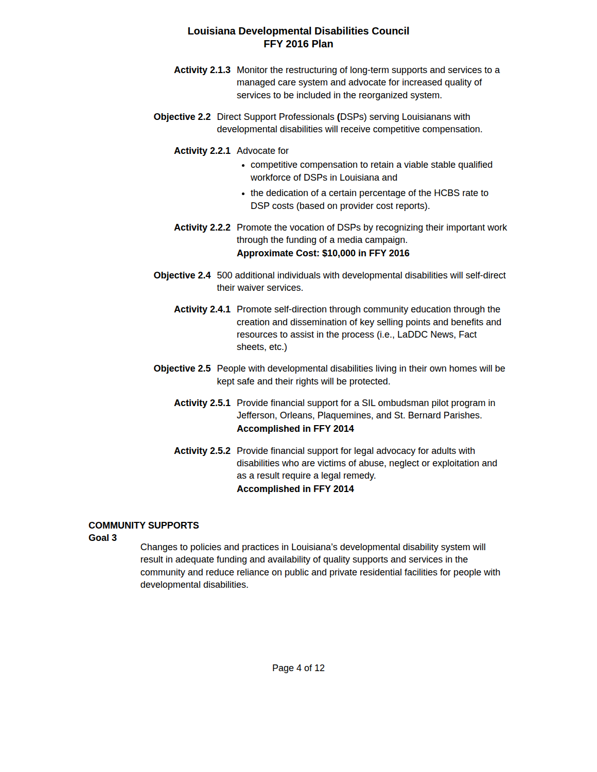Louisiana Developmental Disabilities Council FFY 2016 Plan
Activity 2.1.3
Monitor the restructuring of long-term supports and services to a managed care system and advocate for increased quality of services to be included in the reorganized system.
Objective 2.2
Direct Support Professionals (DSPs) serving Louisianans with developmental disabilities will receive competitive compensation.
Activity 2.2.1
Advocate for
competitive compensation to retain a viable stable qualified workforce of DSPs in Louisiana and
the dedication of a certain percentage of the HCBS rate to DSP costs (based on provider cost reports).
Activity 2.2.2
Promote the vocation of DSPs by recognizing their important work through the funding of a media campaign.
Approximate Cost: $10,000 in FFY 2016
Objective 2.4
500 additional individuals with developmental disabilities will self-direct their waiver services.
Activity 2.4.1
Promote self-direction through community education through the creation and dissemination of key selling points and benefits and resources to assist in the process (i.e., LaDDC News, Fact sheets, etc.)
Objective 2.5
People with developmental disabilities living in their own homes will be kept safe and their rights will be protected.
Activity 2.5.1
Provide financial support for a SIL ombudsman pilot program in Jefferson, Orleans, Plaquemines, and St. Bernard Parishes.
Accomplished in FFY 2014
Activity 2.5.2
Provide financial support for legal advocacy for adults with disabilities who are victims of abuse, neglect or exploitation and as a result require a legal remedy.
Accomplished in FFY 2014
COMMUNITY SUPPORTS
Goal 3
Changes to policies and practices in Louisiana’s developmental disability system will result in adequate funding and availability of quality supports and services in the community and reduce reliance on public and private residential facilities for people with developmental disabilities.
Page 4 of 12